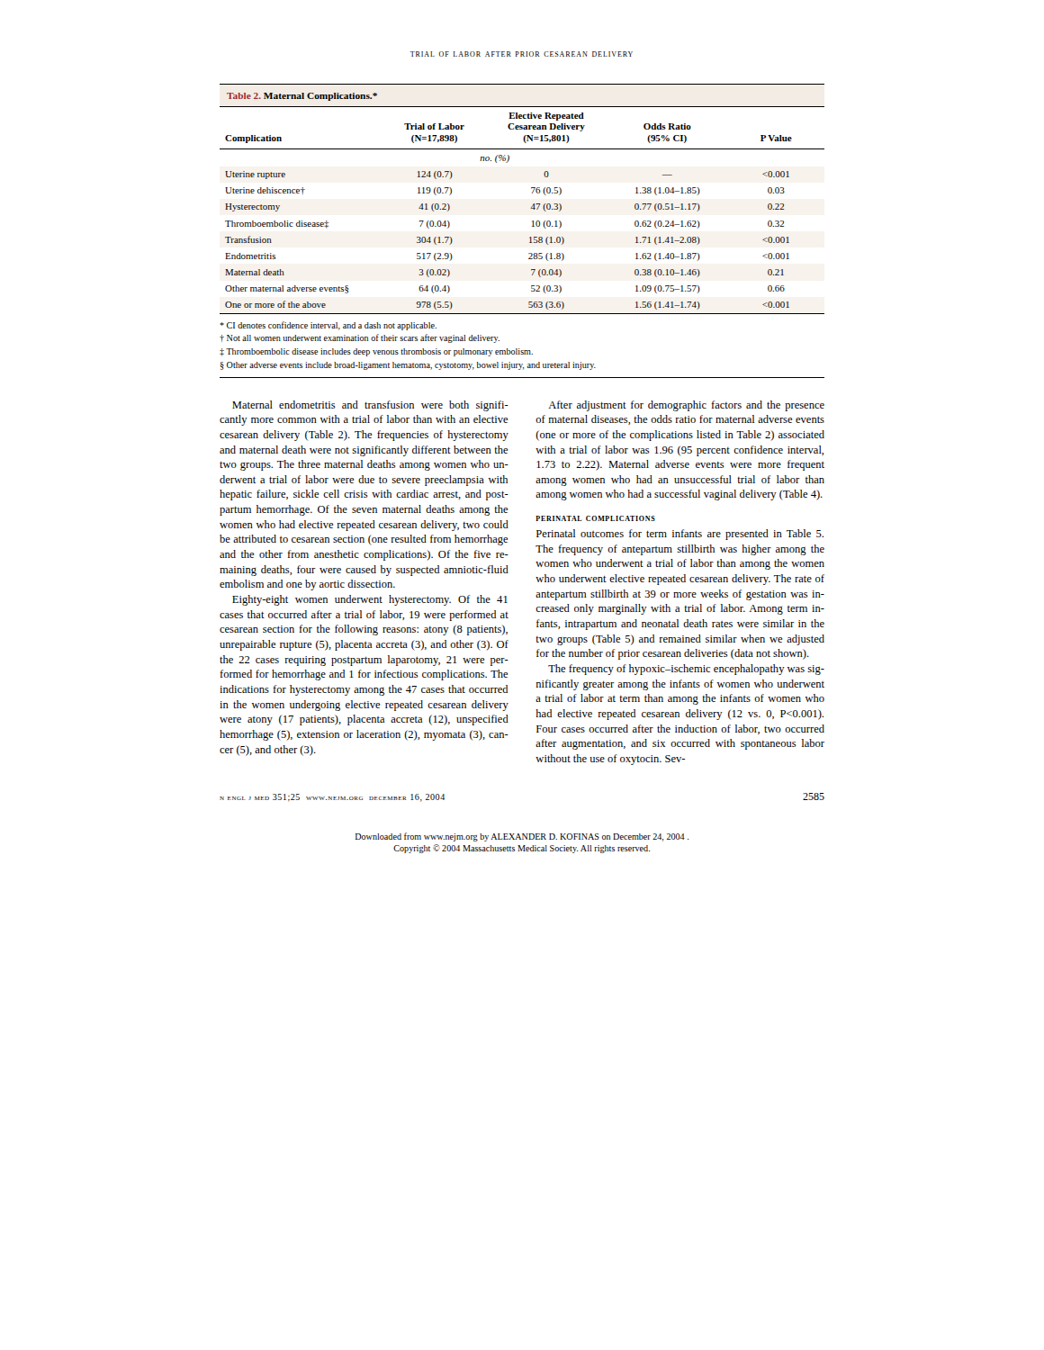trial of labor after prior cesarean delivery
Table 2. Maternal Complications.*
| Complication | Trial of Labor (N=17,898) | Elective Repeated Cesarean Delivery (N=15,801) | Odds Ratio (95% CI) | P Value |
| --- | --- | --- | --- | --- |
| | no. (%) | | |
| Uterine rupture | 124 (0.7) | 0 | — | <0.001 |
| Uterine dehiscence† | 119 (0.7) | 76 (0.5) | 1.38 (1.04–1.85) | 0.03 |
| Hysterectomy | 41 (0.2) | 47 (0.3) | 0.77 (0.51–1.17) | 0.22 |
| Thromboembolic disease‡ | 7 (0.04) | 10 (0.1) | 0.62 (0.24–1.62) | 0.32 |
| Transfusion | 304 (1.7) | 158 (1.0) | 1.71 (1.41–2.08) | <0.001 |
| Endometritis | 517 (2.9) | 285 (1.8) | 1.62 (1.40–1.87) | <0.001 |
| Maternal death | 3 (0.02) | 7 (0.04) | 0.38 (0.10–1.46) | 0.21 |
| Other maternal adverse events§ | 64 (0.4) | 52 (0.3) | 1.09 (0.75–1.57) | 0.66 |
| One or more of the above | 978 (5.5) | 563 (3.6) | 1.56 (1.41–1.74) | <0.001 |
* CI denotes confidence interval, and a dash not applicable.
† Not all women underwent examination of their scars after vaginal delivery.
‡ Thromboembolic disease includes deep venous thrombosis or pulmonary embolism.
§ Other adverse events include broad-ligament hematoma, cystotomy, bowel injury, and ureteral injury.
Maternal endometritis and transfusion were both significantly more common with a trial of labor than with an elective cesarean delivery (Table 2). The frequencies of hysterectomy and maternal death were not significantly different between the two groups. The three maternal deaths among women who underwent a trial of labor were due to severe preeclampsia with hepatic failure, sickle cell crisis with cardiac arrest, and postpartum hemorrhage. Of the seven maternal deaths among the women who had elective repeated cesarean delivery, two could be attributed to cesarean section (one resulted from hemorrhage and the other from anesthetic complications). Of the five remaining deaths, four were caused by suspected amniotic-fluid embolism and one by aortic dissection.
Eighty-eight women underwent hysterectomy. Of the 41 cases that occurred after a trial of labor, 19 were performed at cesarean section for the following reasons: atony (8 patients), unrepairable rupture (5), placenta accreta (3), and other (3). Of the 22 cases requiring postpartum laparotomy, 21 were performed for hemorrhage and 1 for infectious complications. The indications for hysterectomy among the 47 cases that occurred in the women undergoing elective repeated cesarean delivery were atony (17 patients), placenta accreta (12), unspecified hemorrhage (5), extension or laceration (2), myomata (3), cancer (5), and other (3).
After adjustment for demographic factors and the presence of maternal diseases, the odds ratio for maternal adverse events (one or more of the complications listed in Table 2) associated with a trial of labor was 1.96 (95 percent confidence interval, 1.73 to 2.22). Maternal adverse events were more frequent among women who had an unsuccessful trial of labor than among women who had a successful vaginal delivery (Table 4).
perinatal complications
Perinatal outcomes for term infants are presented in Table 5. The frequency of antepartum stillbirth was higher among the women who underwent a trial of labor than among the women who underwent elective repeated cesarean delivery. The rate of antepartum stillbirth at 39 or more weeks of gestation was increased only marginally with a trial of labor. Among term infants, intrapartum and neonatal death rates were similar in the two groups (Table 5) and remained similar when we adjusted for the number of prior cesarean deliveries (data not shown).
The frequency of hypoxic–ischemic encephalopathy was significantly greater among the infants of women who underwent a trial of labor at term than among the infants of women who had elective repeated cesarean delivery (12 vs. 0, P<0.001). Four cases occurred after the induction of labor, two occurred after augmentation, and six occurred with spontaneous labor without the use of oxytocin. Sev-
n engl j med 351;25 www.nejm.org december 16, 2004
2585
Downloaded from www.nejm.org by ALEXANDER D. KOFINAS on December 24, 2004 .
Copyright © 2004 Massachusetts Medical Society. All rights reserved.